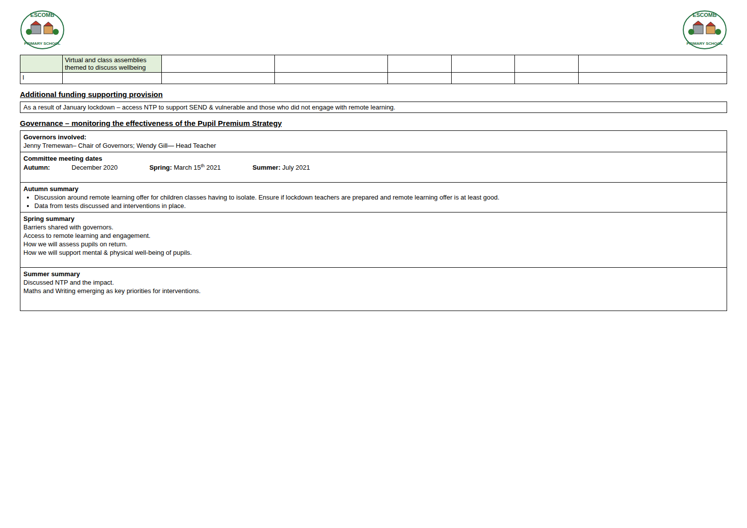ESCOMB PRIMARY SCHOOL
ESCOMB PRIMARY SCHOOL
| | Virtual and class assemblies themed to discuss wellbeing | | | | | | |
| I | | | | | | | |
Additional funding supporting provision
As a result of January lockdown – access NTP to support SEND & vulnerable and those who did not engage with remote learning.
Governance – monitoring the effectiveness of the Pupil Premium Strategy
Governors involved:
Jenny Tremewan– Chair of Governors; Wendy Gill— Head Teacher
Committee meeting dates
Autumn: December 2020 Spring: March 15th 2021 Summer: July 2021
Autumn summary
Discussion around remote learning offer for children classes having to isolate. Ensure if lockdown teachers are prepared and remote learning offer is at least good.
Data from tests discussed and interventions in place.
Spring summary
Barriers shared with governors.
Access to remote learning and engagement.
How we will assess pupils on return.
How we will support mental & physical well-being of pupils.
Summer summary
Discussed NTP and the impact.
Maths and Writing emerging as key priorities for interventions.